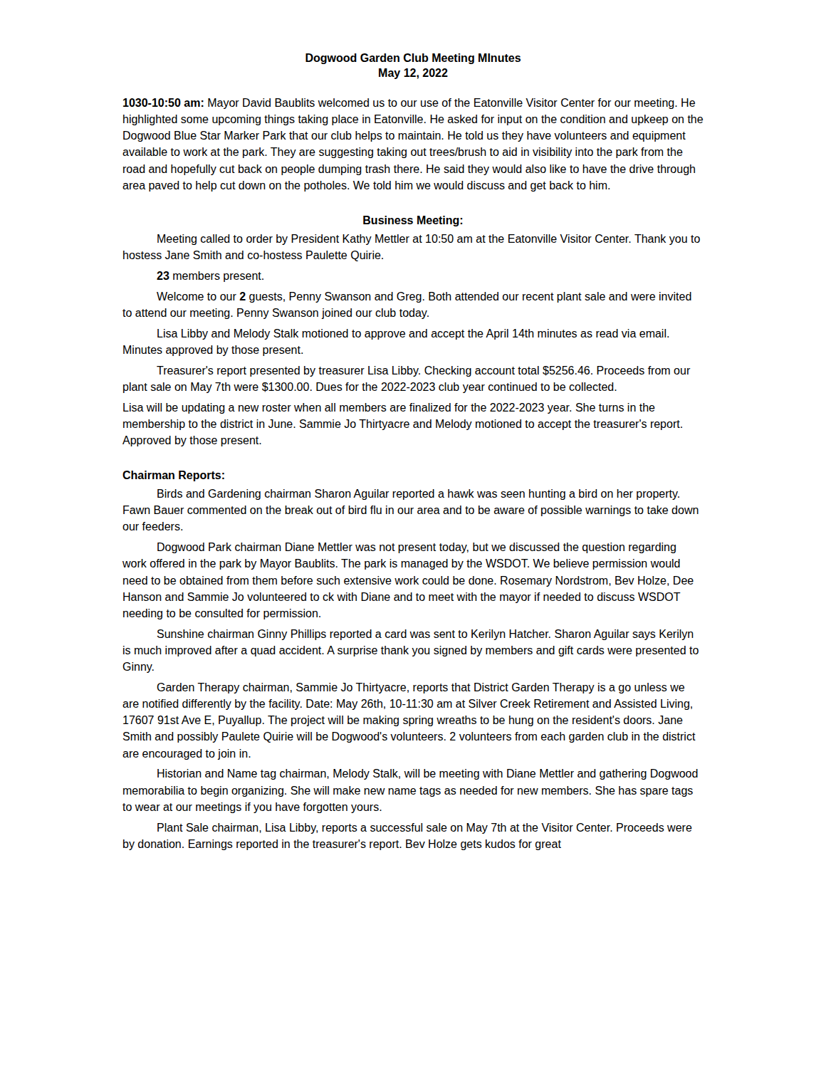Dogwood Garden Club Meeting MInutes
May 12, 2022
1030-10:50 am: Mayor David Baublits welcomed us to our use of the Eatonville Visitor Center for our meeting. He highlighted some upcoming things taking place in Eatonville. He asked for input on the condition and upkeep on the Dogwood Blue Star Marker Park that our club helps to maintain. He told us they have volunteers and equipment available to work at the park. They are suggesting taking out trees/brush to aid in visibility into the park from the road and hopefully cut back on people dumping trash there. He said they would also like to have the drive through area paved to help cut down on the potholes. We told him we would discuss and get back to him.
Business Meeting:
Meeting called to order by President Kathy Mettler at 10:50 am at the Eatonville Visitor Center. Thank you to hostess Jane Smith and co-hostess Paulette Quirie.
23 members present.
Welcome to our 2 guests, Penny Swanson and Greg. Both attended our recent plant sale and were invited to attend our meeting. Penny Swanson joined our club today.
Lisa Libby and Melody Stalk motioned to approve and accept the April 14th minutes as read via email. Minutes approved by those present.
Treasurer's report presented by treasurer Lisa Libby. Checking account total $5256.46. Proceeds from our plant sale on May 7th were $1300.00. Dues for the 2022-2023 club year continued to be collected.
Lisa will be updating a new roster when all members are finalized for the 2022-2023 year. She turns in the membership to the district in June. Sammie Jo Thirtyacre and Melody motioned to accept the treasurer's report. Approved by those present.
Chairman Reports:
Birds and Gardening chairman Sharon Aguilar reported a hawk was seen hunting a bird on her property. Fawn Bauer commented on the break out of bird flu in our area and to be aware of possible warnings to take down our feeders.
Dogwood Park chairman Diane Mettler was not present today, but we discussed the question regarding work offered in the park by Mayor Baublits. The park is managed by the WSDOT. We believe permission would need to be obtained from them before such extensive work could be done. Rosemary Nordstrom, Bev Holze, Dee Hanson and Sammie Jo volunteered to ck with Diane and to meet with the mayor if needed to discuss WSDOT needing to be consulted for permission.
Sunshine chairman Ginny Phillips reported a card was sent to Kerilyn Hatcher. Sharon Aguilar says Kerilyn is much improved after a quad accident. A surprise thank you signed by members and gift cards were presented to Ginny.
Garden Therapy chairman, Sammie Jo Thirtyacre, reports that District Garden Therapy is a go unless we are notified differently by the facility. Date: May 26th, 10-11:30 am at Silver Creek Retirement and Assisted Living, 17607 91st Ave E, Puyallup. The project will be making spring wreaths to be hung on the resident's doors. Jane Smith and possibly Paulete Quirie will be Dogwood's volunteers. 2 volunteers from each garden club in the district are encouraged to join in.
Historian and Name tag chairman, Melody Stalk, will be meeting with Diane Mettler and gathering Dogwood memorabilia to begin organizing. She will make new name tags as needed for new members. She has spare tags to wear at our meetings if you have forgotten yours.
Plant Sale chairman, Lisa Libby, reports a successful sale on May 7th at the Visitor Center. Proceeds were by donation. Earnings reported in the treasurer's report. Bev Holze gets kudos for great